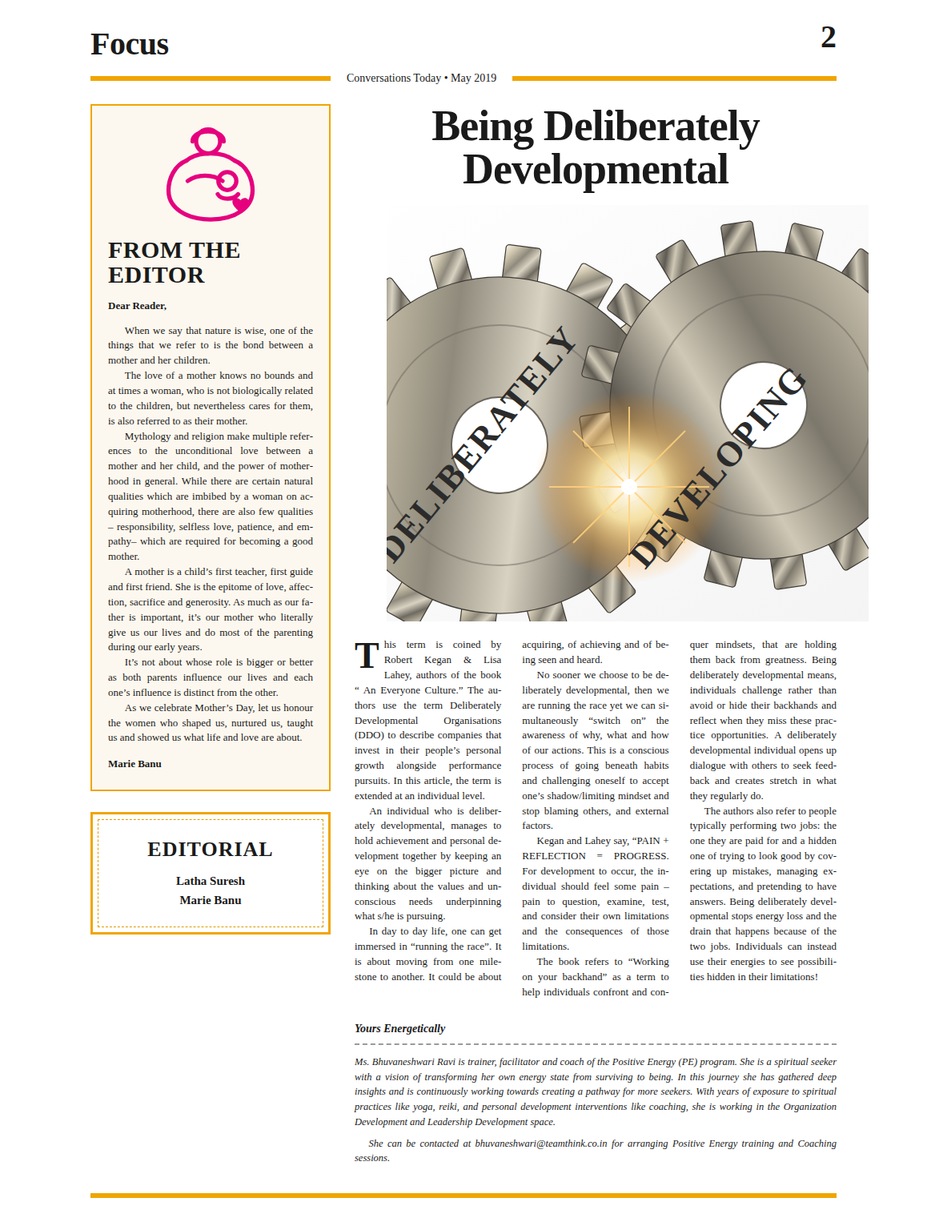Focus
2
Conversations Today • May 2019
FROM THE
EDITOR
Dear Reader,
When we say that nature is wise, one of the things that we refer to is the bond between a mother and her children.
The love of a mother knows no bounds and at times a woman, who is not biologically related to the children, but nevertheless cares for them, is also referred to as their mother.
Mythology and religion make multiple references to the unconditional love between a mother and her child, and the power of motherhood in general. While there are certain natural qualities which are imbibed by a woman on acquiring motherhood, there are also few qualities – responsibility, selfless love, patience, and empathy– which are required for becoming a good mother.
A mother is a child’s first teacher, first guide and first friend. She is the epitome of love, affection, sacrifice and generosity. As much as our father is important, it’s our mother who literally give us our lives and do most of the parenting during our early years.
It’s not about whose role is bigger or better as both parents influence our lives and each one’s influence is distinct from the other.
As we celebrate Mother’s Day, let us honour the women who shaped us, nurtured us, taught us and showed us what life and love are about.
Marie Banu
EDITORIAL
Latha Suresh
Marie Banu
Being Deliberately
Developmental
DELIBERATELY DEVELOPING
This term is coined by Robert Kegan & Lisa Lahey, authors of the book “ An Everyone Culture.” The authors use the term Deliberately Developmental Organisations (DDO) to describe companies that invest in their people’s personal growth alongside performance pursuits. In this article, the term is extended at an individual level.
An individual who is deliberately developmental, manages to hold achievement and personal development together by keeping an eye on the bigger picture and thinking about the values and unconscious needs underpinning what s/he is pursuing.
In day to day life, one can get immersed in “running the race”. It is about moving from one milestone to another. It could be about acquiring, of achieving and of being seen and heard.
No sooner we choose to be deliberately developmental, then we are running the race yet we can simultaneously “switch on” the awareness of why, what and how of our actions. This is a conscious process of going beneath habits and challenging oneself to accept one’s shadow/limiting mindset and stop blaming others, and external factors.
Kegan and Lahey say, “PAIN + REFLECTION = PROGRESS. For development to occur, the individual should feel some pain – pain to question, examine, test, and consider their own limitations and the consequences of those limitations.
The book refers to “Working on your backhand” as a term to help individuals confront and conquer mindsets, that are holding them back from greatness. Being deliberately developmental means, individuals challenge rather than avoid or hide their backhands and reflect when they miss these practice opportunities. A deliberately developmental individual opens up dialogue with others to seek feedback and creates stretch in what they regularly do.
The authors also refer to people typically performing two jobs: the one they are paid for and a hidden one of trying to look good by covering up mistakes, managing expectations, and pretending to have answers. Being deliberately developmental stops energy loss and the drain that happens because of the two jobs. Individuals can instead use their energies to see possibilities hidden in their limitations!
Yours Energetically
Ms. Bhuvaneshwari Ravi is trainer, facilitator and coach of the Positive Energy (PE) program. She is a spiritual seeker with a vision of transforming her own energy state from surviving to being. In this journey she has gathered deep insights and is continuously working towards creating a pathway for more seekers. With years of exposure to spiritual practices like yoga, reiki, and personal development interventions like coaching, she is working in the Organization Development and Leadership Development space.
She can be contacted at bhuvaneshwari@teamthink.co.in for arranging Positive Energy training and Coaching sessions.